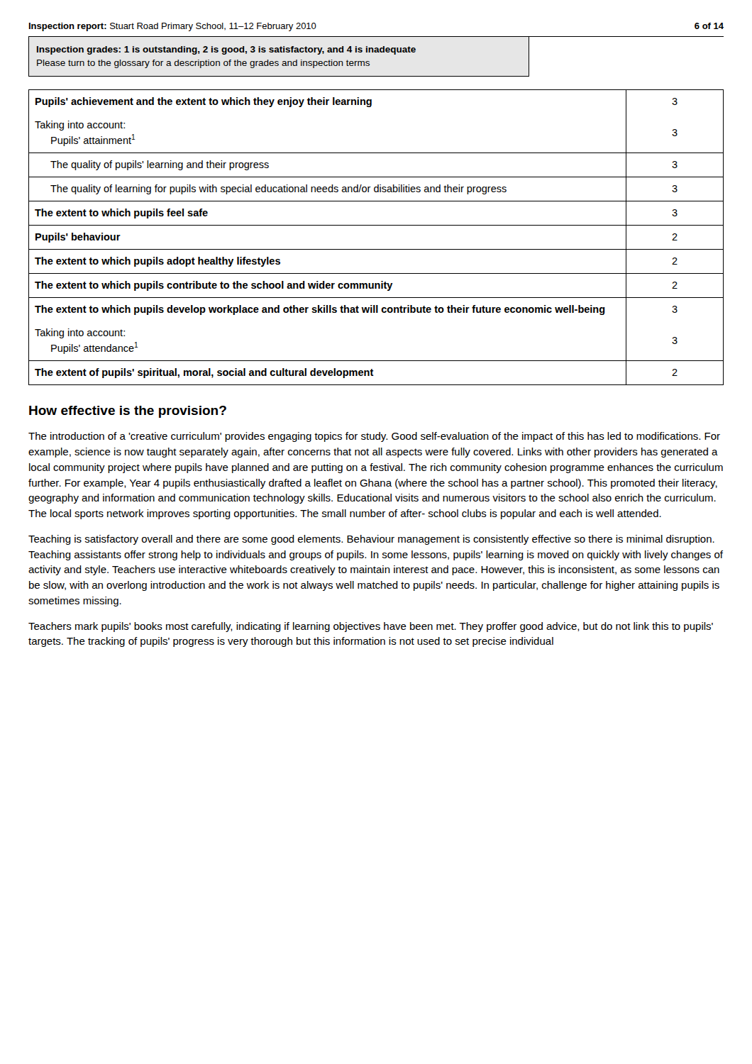Inspection report: Stuart Road Primary School, 11–12 February 2010
6 of 14
Inspection grades: 1 is outstanding, 2 is good, 3 is satisfactory, and 4 is inadequate
Please turn to the glossary for a description of the grades and inspection terms
| Pupils' achievement and the extent to which they enjoy their learning | 3 |
| Taking into account: Pupils' attainment 1 | 3 |
| The quality of pupils' learning and their progress | 3 |
| The quality of learning for pupils with special educational needs and/or disabilities and their progress | 3 |
| The extent to which pupils feel safe | 3 |
| Pupils' behaviour | 2 |
| The extent to which pupils adopt healthy lifestyles | 2 |
| The extent to which pupils contribute to the school and wider community | 2 |
| The extent to which pupils develop workplace and other skills that will contribute to their future economic well-being | 3 |
| Taking into account: Pupils' attendance 1 | 3 |
| The extent of pupils' spiritual, moral, social and cultural development | 2 |
How effective is the provision?
The introduction of a 'creative curriculum' provides engaging topics for study. Good self-evaluation of the impact of this has led to modifications. For example, science is now taught separately again, after concerns that not all aspects were fully covered. Links with other providers has generated a local community project where pupils have planned and are putting on a festival. The rich community cohesion programme enhances the curriculum further. For example, Year 4 pupils enthusiastically drafted a leaflet on Ghana (where the school has a partner school). This promoted their literacy, geography and information and communication technology skills. Educational visits and numerous visitors to the school also enrich the curriculum. The local sports network improves sporting opportunities. The small number of after- school clubs is popular and each is well attended.
Teaching is satisfactory overall and there are some good elements. Behaviour management is consistently effective so there is minimal disruption. Teaching assistants offer strong help to individuals and groups of pupils. In some lessons, pupils' learning is moved on quickly with lively changes of activity and style. Teachers use interactive whiteboards creatively to maintain interest and pace. However, this is inconsistent, as some lessons can be slow, with an overlong introduction and the work is not always well matched to pupils' needs. In particular, challenge for higher attaining pupils is sometimes missing.
Teachers mark pupils' books most carefully, indicating if learning objectives have been met. They proffer good advice, but do not link this to pupils' targets. The tracking of pupils' progress is very thorough but this information is not used to set precise individual